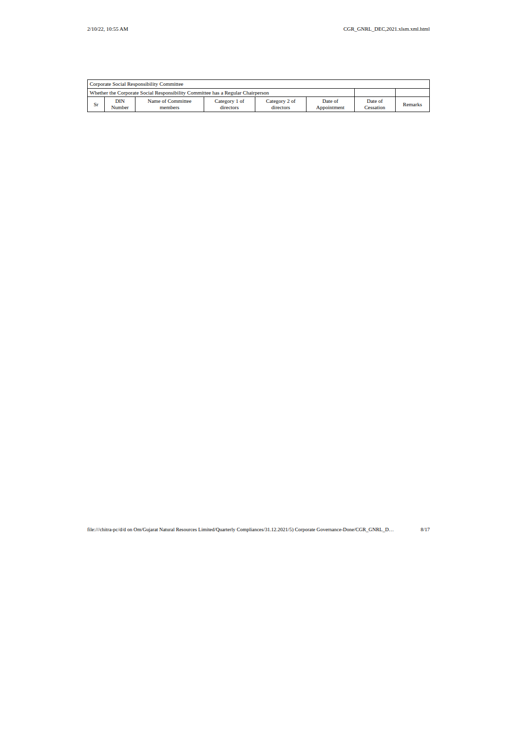2/10/22, 10:55 AM
CGR_GNRL_DEC,2021.xlsm.xml.html
| Corporate Social Responsibility Committee |
| Whether the Corporate Social Responsibility Committee has a Regular Chairperson | | |
| Sr | DIN Number | Name of Committee members | Category 1 of directors | Category 2 of directors | Date of Appointment | Date of Cessation | Remarks |
file:///chitra-pc/d/d on Om/Gujarat Natural Resources Limited/Quarterly Compliances/31.12.2021/5) Corporate Governance-Done/CGR_GNRL_D…
8/17